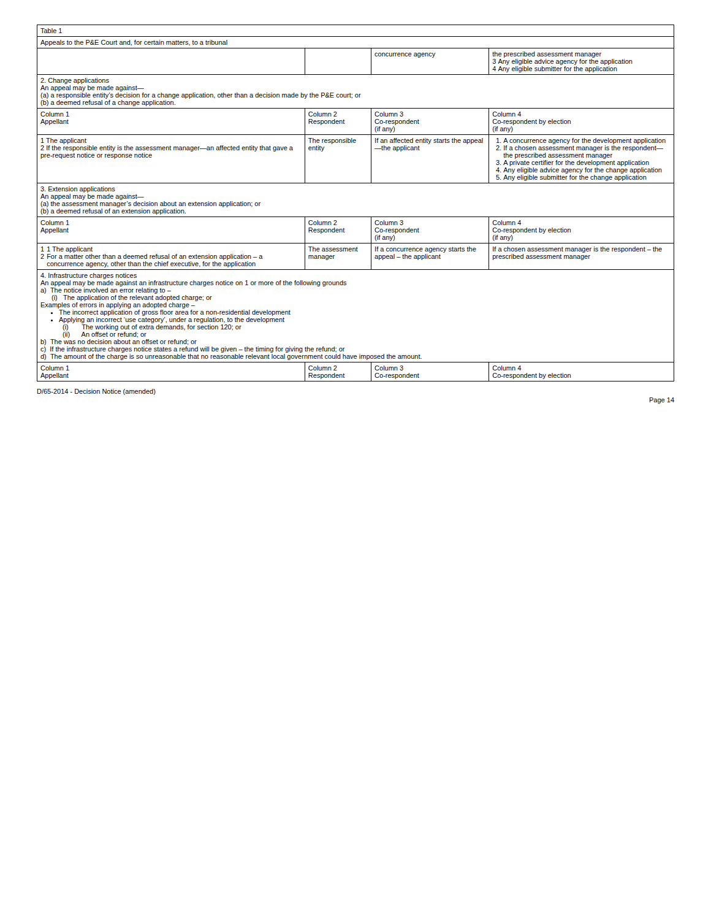| Table 1 |
| Appeals to the P&E Court and, for certain matters, to a tribunal |
| | | concurrence agency | the prescribed assessment manager 3 Any eligible advice agency for the application 4 Any eligible submitter for the application |
| 2. Change applications An appeal may be made against— (a) a responsible entity’s decision for a change application, other than a decision made by the P&E court; or (b) a deemed refusal of a change application. |
| Column 1 Appellant | Column 2 Respondent | Column 3 Co-respondent (if any) | Column 4 Co-respondent by election (if any) |
| 1 The applicant 2 If the responsible entity is the assessment manager—an affected entity that gave a pre-request notice or response notice | The responsible entity | If an affected entity starts the appeal—the applicant | A concurrence agency for the development application If a chosen assessment manager is the respondent—the prescribed assessment manager A private certifier for the development application Any eligible advice agency for the change application Any eligible submitter for the change application |
| 3. Extension applications An appeal may be made against— (a) the assessment manager’s decision about an extension application; or (b) a deemed refusal of an extension application. |
| Column 1 Appellant | Column 2 Respondent | Column 3 Co-respondent (if any) | Column 4 Co-respondent by election (if any) |
| / 1 / 1 The applicant / / 2 / For a matter other than a deemed refusal of an extension application – a concurrence agency, other than the chief executive, for the application / | The assessment manager | If a concurrence agency starts the appeal – the applicant | If a chosen assessment manager is the respondent – the prescribed assessment manager |
| 4. Infrastructure charges notices An appeal may be made against an infrastructure charges notice on 1 or more of the following grounds a) The notice involved an error relating to – (i) The application of the relevant adopted charge; or Examples of errors in applying an adopted charge – The incorrect application of gross floor area for a non-residential development Applying an incorrect ‘use category’, under a regulation, to the development (i) The working out of extra demands, for section 120; or (ii) An offset or refund; or b) The was no decision about an offset or refund; or c) If the infrastructure charges notice states a refund will be given – the timing for giving the refund; or d) The amount of the charge is so unreasonable that no reasonable relevant local government could have imposed the amount. |
| Column 1 Appellant | Column 2 Respondent | Column 3 Co-respondent | Column 4 Co-respondent by election |
D/65-2014 - Decision Notice (amended)
Page 14